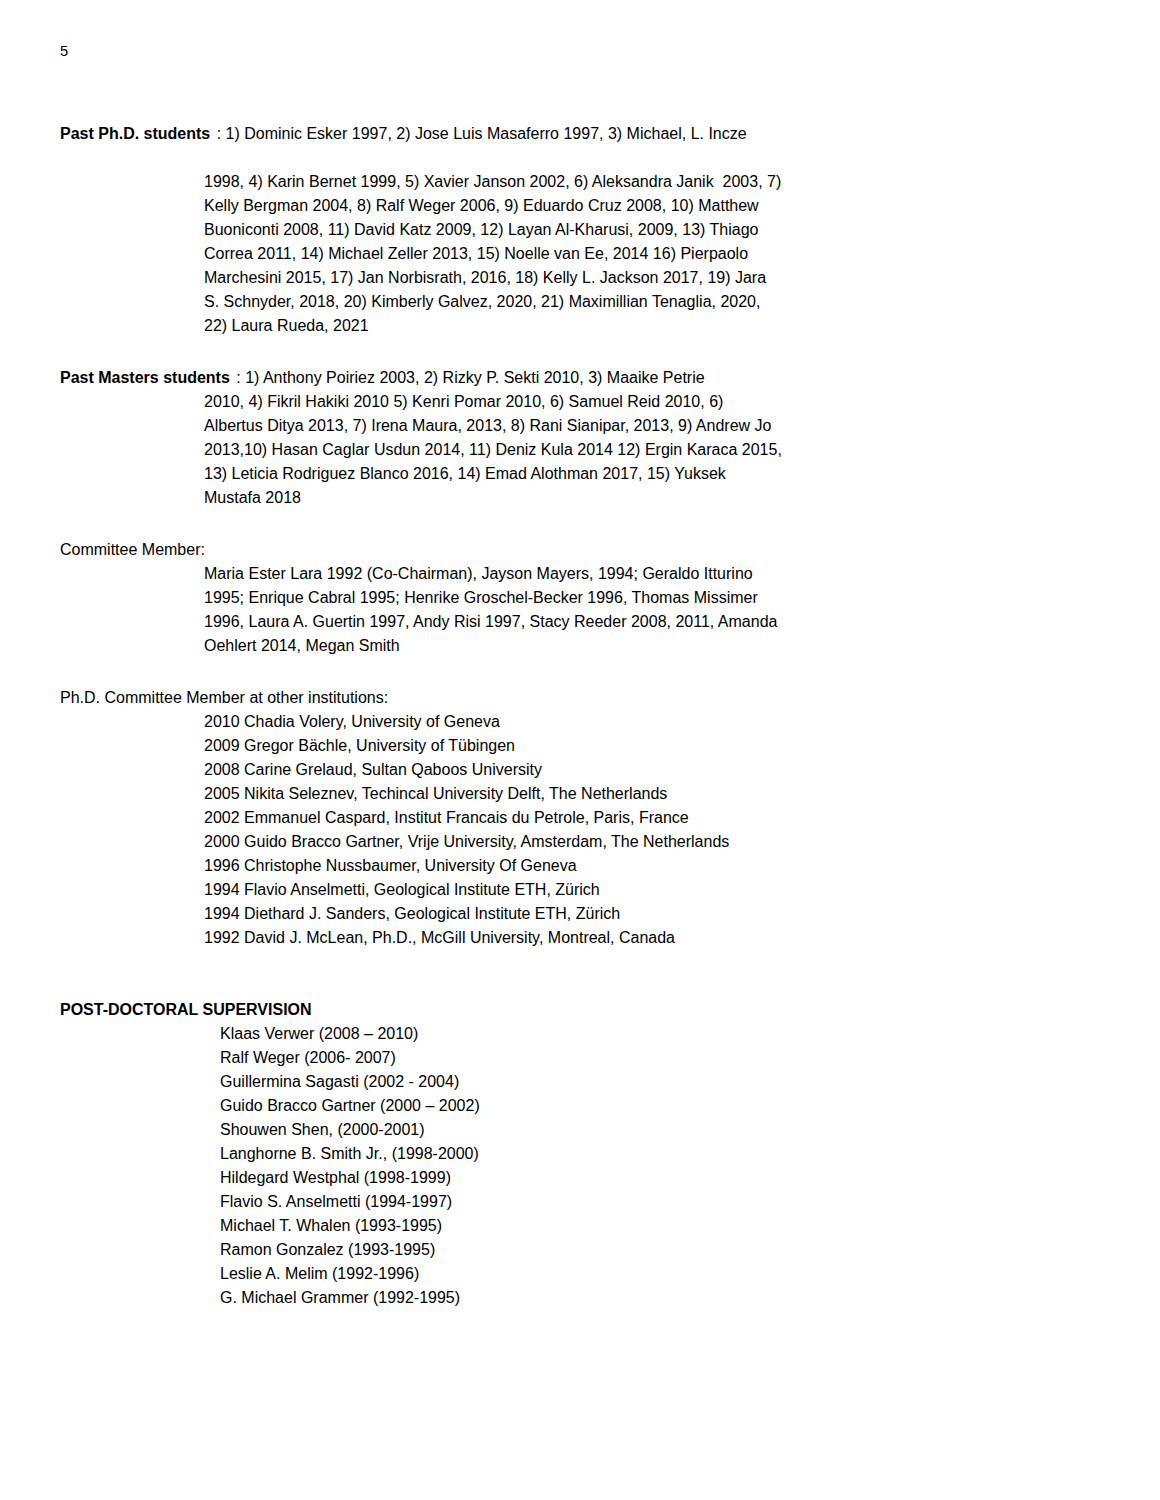5
Past Ph.D. students: 1) Dominic Esker 1997, 2) Jose Luis Masaferro 1997, 3) Michael, L. Incze
1998, 4) Karin Bernet 1999, 5) Xavier Janson 2002, 6) Aleksandra Janik 2003, 7)
Kelly Bergman 2004, 8) Ralf Weger 2006, 9) Eduardo Cruz 2008, 10) Matthew
Buoniconti 2008, 11) David Katz 2009, 12) Layan Al-Kharusi, 2009, 13) Thiago
Correa 2011, 14) Michael Zeller 2013, 15) Noelle van Ee, 2014 16) Pierpaolo
Marchesini 2015, 17) Jan Norbisrath, 2016, 18) Kelly L. Jackson 2017, 19) Jara
S. Schnyder, 2018, 20) Kimberly Galvez, 2020, 21) Maximillian Tenaglia, 2020,
22) Laura Rueda, 2021
Past Masters students: 1) Anthony Poiriez 2003, 2) Rizky P. Sekti 2010, 3) Maaike Petrie
2010, 4) Fikril Hakiki 2010 5) Kenri Pomar 2010, 6) Samuel Reid 2010, 6)
Albertus Ditya 2013, 7) Irena Maura, 2013, 8) Rani Sianipar, 2013, 9) Andrew Jo
2013,10) Hasan Caglar Usdun 2014, 11) Deniz Kula 2014 12) Ergin Karaca 2015,
13) Leticia Rodriguez Blanco 2016, 14) Emad Alothman 2017, 15) Yuksek
Mustafa 2018
Committee Member:
Maria Ester Lara 1992 (Co-Chairman), Jayson Mayers, 1994; Geraldo Itturino
1995; Enrique Cabral 1995; Henrike Groschel-Becker 1996, Thomas Missimer
1996, Laura A. Guertin 1997, Andy Risi 1997, Stacy Reeder 2008, 2011, Amanda
Oehlert 2014, Megan Smith
Ph.D. Committee Member at other institutions:
2010 Chadia Volery, University of Geneva
2009 Gregor Bächle, University of Tübingen
2008 Carine Grelaud, Sultan Qaboos University
2005 Nikita Seleznev, Techincal University Delft, The Netherlands
2002 Emmanuel Caspard, Institut Francais du Petrole, Paris, France
2000 Guido Bracco Gartner, Vrije University, Amsterdam, The Netherlands
1996 Christophe Nussbaumer, University Of Geneva
1994 Flavio Anselmetti, Geological Institute ETH, Zürich
1994 Diethard J. Sanders, Geological Institute ETH, Zürich
1992 David J. McLean, Ph.D., McGill University, Montreal, Canada
POST-DOCTORAL SUPERVISION
Klaas Verwer (2008 – 2010)
Ralf Weger (2006- 2007)
Guillermina Sagasti (2002 - 2004)
Guido Bracco Gartner (2000 – 2002)
Shouwen Shen, (2000-2001)
Langhorne B. Smith Jr., (1998-2000)
Hildegard Westphal (1998-1999)
Flavio S. Anselmetti (1994-1997)
Michael T. Whalen (1993-1995)
Ramon Gonzalez (1993-1995)
Leslie A. Melim (1992-1996)
G. Michael Grammer (1992-1995)